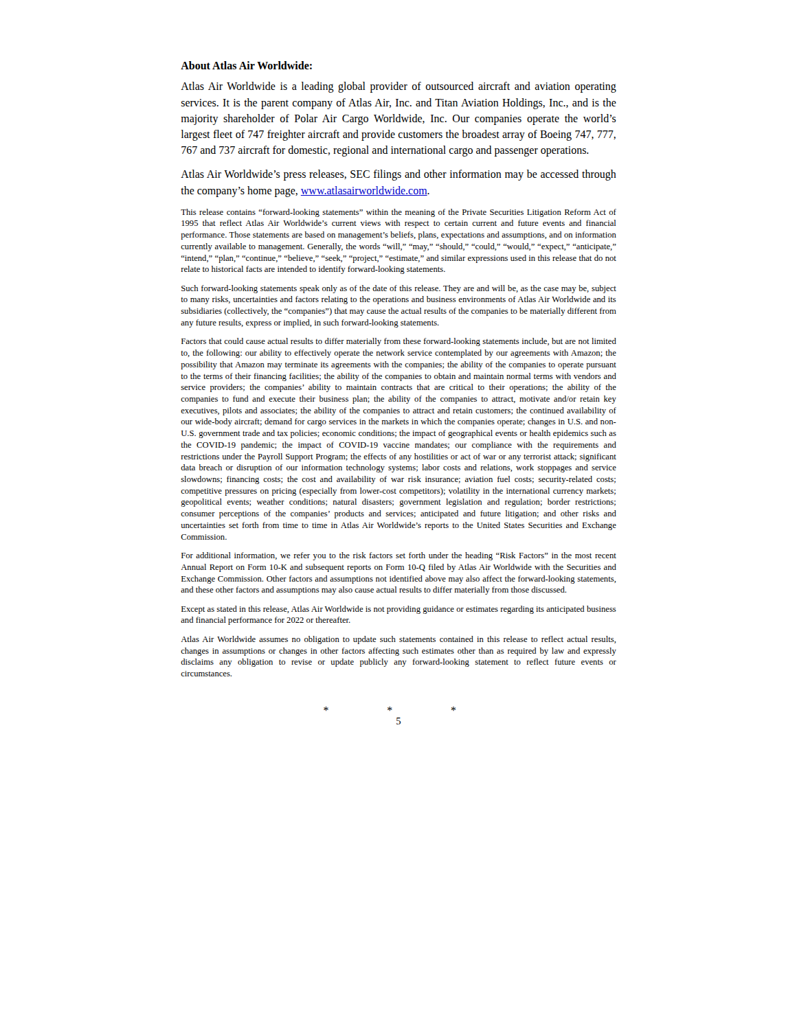About Atlas Air Worldwide:
Atlas Air Worldwide is a leading global provider of outsourced aircraft and aviation operating services. It is the parent company of Atlas Air, Inc. and Titan Aviation Holdings, Inc., and is the majority shareholder of Polar Air Cargo Worldwide, Inc. Our companies operate the world’s largest fleet of 747 freighter aircraft and provide customers the broadest array of Boeing 747, 777, 767 and 737 aircraft for domestic, regional and international cargo and passenger operations.
Atlas Air Worldwide’s press releases, SEC filings and other information may be accessed through the company’s home page, www.atlasairworldwide.com.
This release contains “forward-looking statements” within the meaning of the Private Securities Litigation Reform Act of 1995 that reflect Atlas Air Worldwide’s current views with respect to certain current and future events and financial performance. Those statements are based on management’s beliefs, plans, expectations and assumptions, and on information currently available to management. Generally, the words “will,” “may,” “should,” “could,” “would,” “expect,” “anticipate,” “intend,” “plan,” “continue,” “believe,” “seek,” “project,” “estimate,” and similar expressions used in this release that do not relate to historical facts are intended to identify forward-looking statements.
Such forward-looking statements speak only as of the date of this release. They are and will be, as the case may be, subject to many risks, uncertainties and factors relating to the operations and business environments of Atlas Air Worldwide and its subsidiaries (collectively, the “companies”) that may cause the actual results of the companies to be materially different from any future results, express or implied, in such forward-looking statements.
Factors that could cause actual results to differ materially from these forward-looking statements include, but are not limited to, the following: our ability to effectively operate the network service contemplated by our agreements with Amazon; the possibility that Amazon may terminate its agreements with the companies; the ability of the companies to operate pursuant to the terms of their financing facilities; the ability of the companies to obtain and maintain normal terms with vendors and service providers; the companies’ ability to maintain contracts that are critical to their operations; the ability of the companies to fund and execute their business plan; the ability of the companies to attract, motivate and/or retain key executives, pilots and associates; the ability of the companies to attract and retain customers; the continued availability of our wide-body aircraft; demand for cargo services in the markets in which the companies operate; changes in U.S. and non-U.S. government trade and tax policies; economic conditions; the impact of geographical events or health epidemics such as the COVID-19 pandemic; the impact of COVID-19 vaccine mandates; our compliance with the requirements and restrictions under the Payroll Support Program; the effects of any hostilities or act of war or any terrorist attack; significant data breach or disruption of our information technology systems; labor costs and relations, work stoppages and service slowdowns; financing costs; the cost and availability of war risk insurance; aviation fuel costs; security-related costs; competitive pressures on pricing (especially from lower-cost competitors); volatility in the international currency markets; geopolitical events; weather conditions; natural disasters; government legislation and regulation; border restrictions; consumer perceptions of the companies’ products and services; anticipated and future litigation; and other risks and uncertainties set forth from time to time in Atlas Air Worldwide’s reports to the United States Securities and Exchange Commission.
For additional information, we refer you to the risk factors set forth under the heading “Risk Factors” in the most recent Annual Report on Form 10-K and subsequent reports on Form 10-Q filed by Atlas Air Worldwide with the Securities and Exchange Commission. Other factors and assumptions not identified above may also affect the forward-looking statements, and these other factors and assumptions may also cause actual results to differ materially from those discussed.
Except as stated in this release, Atlas Air Worldwide is not providing guidance or estimates regarding its anticipated business and financial performance for 2022 or thereafter.
Atlas Air Worldwide assumes no obligation to update such statements contained in this release to reflect actual results, changes in assumptions or changes in other factors affecting such estimates other than as required by law and expressly disclaims any obligation to revise or update publicly any forward-looking statement to reflect future events or circumstances.
* * *
5